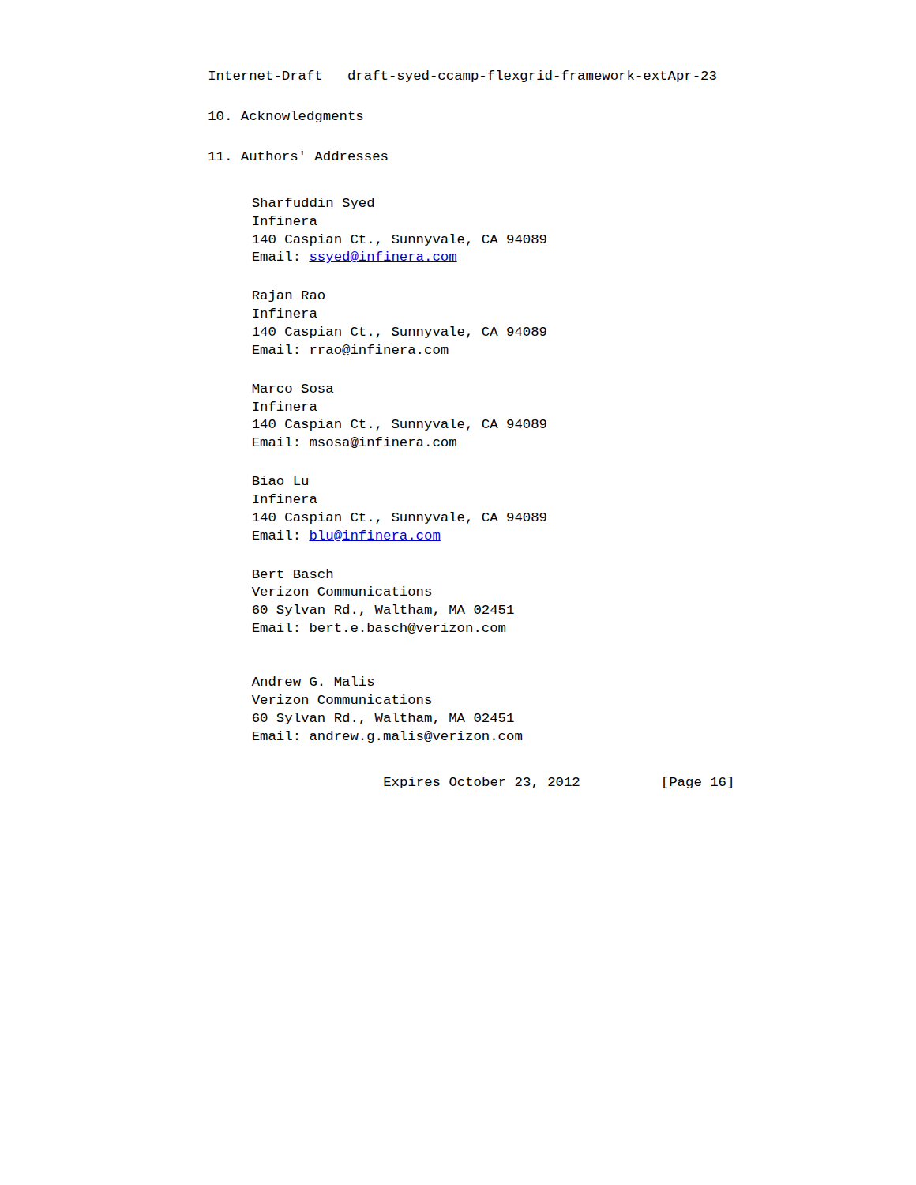Internet-Draft draft-syed-ccamp-flexgrid-framework-ext Apr-23
10. Acknowledgments
11. Authors' Addresses
Sharfuddin Syed
Infinera
140 Caspian Ct., Sunnyvale, CA 94089
Email: ssyed@infinera.com
Rajan Rao
Infinera
140 Caspian Ct., Sunnyvale, CA 94089
Email: rrao@infinera.com
Marco Sosa
Infinera
140 Caspian Ct., Sunnyvale, CA 94089
Email: msosa@infinera.com
Biao Lu
Infinera
140 Caspian Ct., Sunnyvale, CA 94089
Email: blu@infinera.com
Bert Basch
Verizon Communications
60 Sylvan Rd., Waltham, MA 02451
Email: bert.e.basch@verizon.com
Andrew G. Malis
Verizon Communications
60 Sylvan Rd., Waltham, MA 02451
Email: andrew.g.malis@verizon.com
Expires October 23, 2012[Page 16]